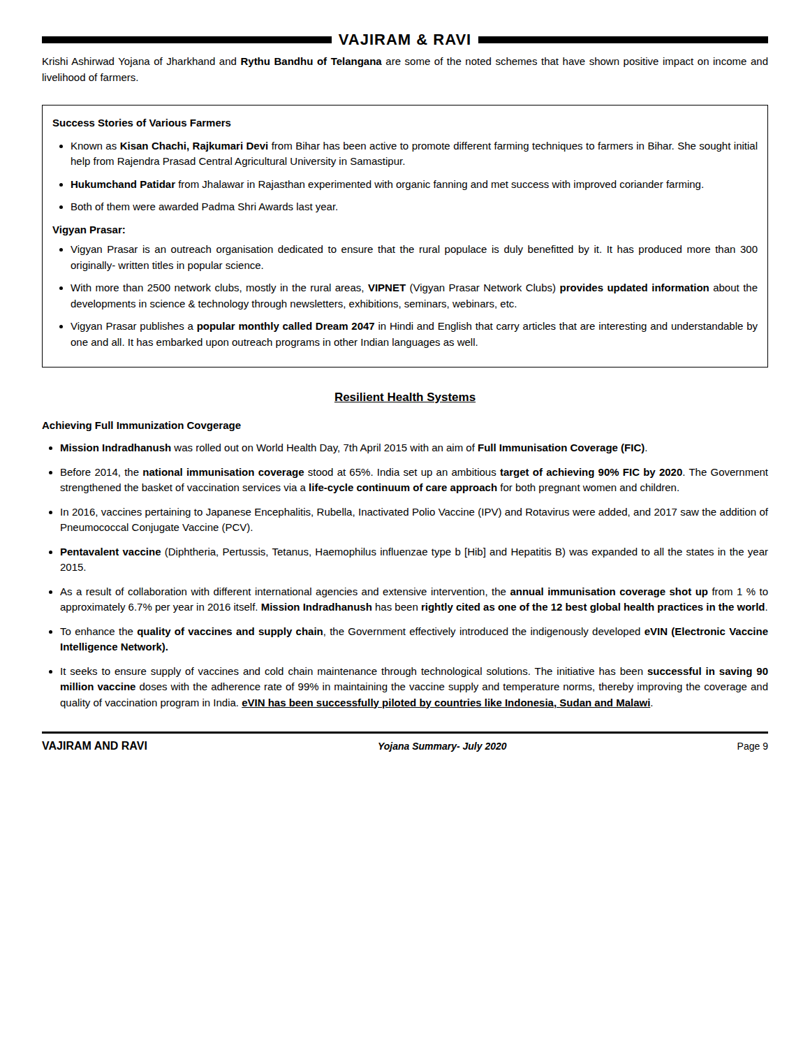VAJIRAM & RAVI
Krishi Ashirwad Yojana of Jharkhand and Rythu Bandhu of Telangana are some of the noted schemes that have shown positive impact on income and livelihood of farmers.
Success Stories of Various Farmers
Known as Kisan Chachi, Rajkumari Devi from Bihar has been active to promote different farming techniques to farmers in Bihar. She sought initial help from Rajendra Prasad Central Agricultural University in Samastipur.
Hukumchand Patidar from Jhalawar in Rajasthan experimented with organic fanning and met success with improved coriander farming.
Both of them were awarded Padma Shri Awards last year.
Vigyan Prasar:
Vigyan Prasar is an outreach organisation dedicated to ensure that the rural populace is duly benefitted by it. It has produced more than 300 originally- written titles in popular science.
With more than 2500 network clubs, mostly in the rural areas, VIPNET (Vigyan Prasar Network Clubs) provides updated information about the developments in science & technology through newsletters, exhibitions, seminars, webinars, etc.
Vigyan Prasar publishes a popular monthly called Dream 2047 in Hindi and English that carry articles that are interesting and understandable by one and all. It has embarked upon outreach programs in other Indian languages as well.
Resilient Health Systems
Achieving Full Immunization Covgerage
Mission Indradhanush was rolled out on World Health Day, 7th April 2015 with an aim of Full Immunisation Coverage (FIC).
Before 2014, the national immunisation coverage stood at 65%. India set up an ambitious target of achieving 90% FIC by 2020. The Government strengthened the basket of vaccination services via a life-cycle continuum of care approach for both pregnant women and children.
In 2016, vaccines pertaining to Japanese Encephalitis, Rubella, Inactivated Polio Vaccine (IPV) and Rotavirus were added, and 2017 saw the addition of Pneumococcal Conjugate Vaccine (PCV).
Pentavalent vaccine (Diphtheria, Pertussis, Tetanus, Haemophilus influenzae type b [Hib] and Hepatitis B) was expanded to all the states in the year 2015.
As a result of collaboration with different international agencies and extensive intervention, the annual immunisation coverage shot up from 1 % to approximately 6.7% per year in 2016 itself. Mission Indradhanush has been rightly cited as one of the 12 best global health practices in the world.
To enhance the quality of vaccines and supply chain, the Government effectively introduced the indigenously developed eVIN (Electronic Vaccine Intelligence Network).
It seeks to ensure supply of vaccines and cold chain maintenance through technological solutions. The initiative has been successful in saving 90 million vaccine doses with the adherence rate of 99% in maintaining the vaccine supply and temperature norms, thereby improving the coverage and quality of vaccination program in India. eVIN has been successfully piloted by countries like Indonesia, Sudan and Malawi.
VAJIRAM AND RAVI
Yojana Summary- July 2020
Page 9